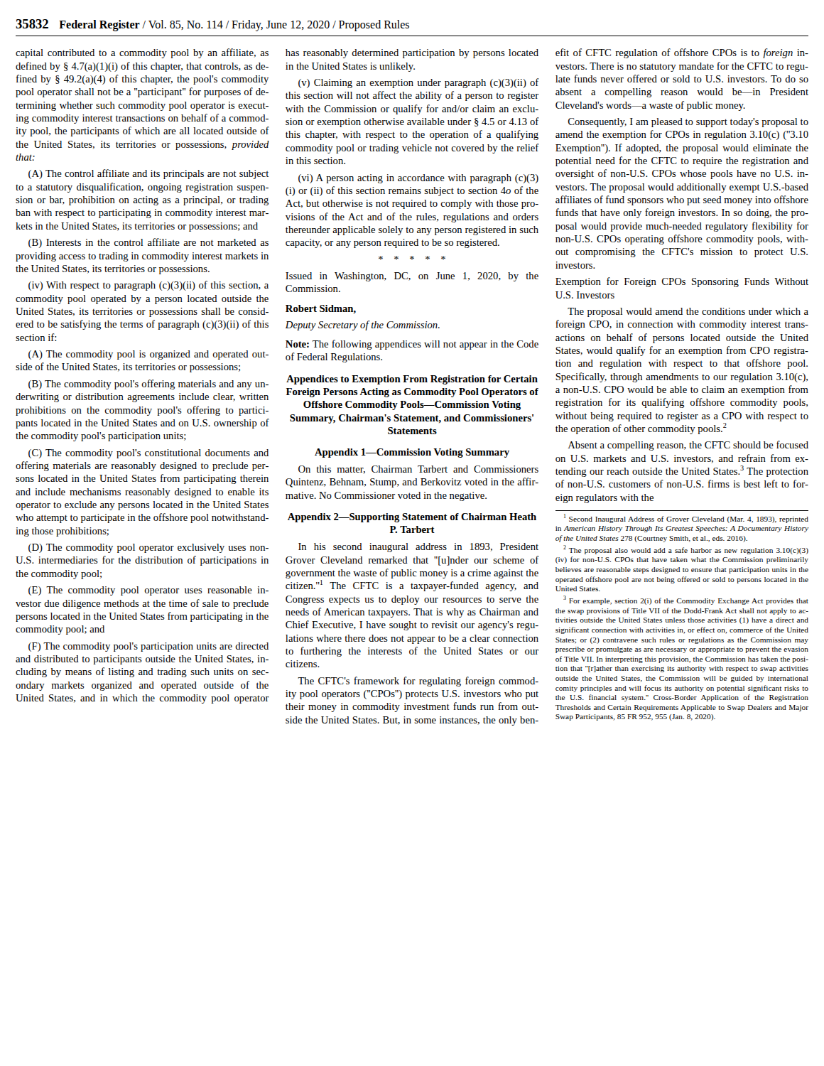35832 Federal Register / Vol. 85, No. 114 / Friday, June 12, 2020 / Proposed Rules
capital contributed to a commodity pool by an affiliate, as defined by § 4.7(a)(1)(i) of this chapter, that controls, as defined by § 49.2(a)(4) of this chapter, the pool's commodity pool operator shall not be a ''participant'' for purposes of determining whether such commodity pool operator is executing commodity interest transactions on behalf of a commodity pool, the participants of which are all located outside of the United States, its territories or possessions, provided that:
(A) The control affiliate and its principals are not subject to a statutory disqualification, ongoing registration suspension or bar, prohibition on acting as a principal, or trading ban with respect to participating in commodity interest markets in the United States, its territories or possessions; and
(B) Interests in the control affiliate are not marketed as providing access to trading in commodity interest markets in the United States, its territories or possessions.
(iv) With respect to paragraph (c)(3)(ii) of this section, a commodity pool operated by a person located outside the United States, its territories or possessions shall be considered to be satisfying the terms of paragraph (c)(3)(ii) of this section if:
(A) The commodity pool is organized and operated outside of the United States, its territories or possessions;
(B) The commodity pool's offering materials and any underwriting or distribution agreements include clear, written prohibitions on the commodity pool's offering to participants located in the United States and on U.S. ownership of the commodity pool's participation units;
(C) The commodity pool's constitutional documents and offering materials are reasonably designed to preclude persons located in the United States from participating therein and include mechanisms reasonably designed to enable its operator to exclude any persons located in the United States who attempt to participate in the offshore pool notwithstanding those prohibitions;
(D) The commodity pool operator exclusively uses non-U.S. intermediaries for the distribution of participations in the commodity pool;
(E) The commodity pool operator uses reasonable investor due diligence methods at the time of sale to preclude persons located in the United States from participating in the commodity pool; and
(F) The commodity pool's participation units are directed and distributed to participants outside the United States, including by means of listing and trading such units on secondary markets organized and operated outside of the United States, and in which the commodity pool operator has reasonably determined participation by persons located in the United States is unlikely.
(v) Claiming an exemption under paragraph (c)(3)(ii) of this section will not affect the ability of a person to register with the Commission or qualify for and/or claim an exclusion or exemption otherwise available under § 4.5 or 4.13 of this chapter, with respect to the operation of a qualifying commodity pool or trading vehicle not covered by the relief in this section.
(vi) A person acting in accordance with paragraph (c)(3)(i) or (ii) of this section remains subject to section 4o of the Act, but otherwise is not required to comply with those provisions of the Act and of the rules, regulations and orders thereunder applicable solely to any person registered in such capacity, or any person required to be so registered.
* * * * *
Issued in Washington, DC, on June 1, 2020, by the Commission.
Robert Sidman,
Deputy Secretary of the Commission.
Note: The following appendices will not appear in the Code of Federal Regulations.
Appendices to Exemption From Registration for Certain Foreign Persons Acting as Commodity Pool Operators of Offshore Commodity Pools—Commission Voting Summary, Chairman's Statement, and Commissioners' Statements
Appendix 1—Commission Voting Summary
On this matter, Chairman Tarbert and Commissioners Quintenz, Behnam, Stump, and Berkovitz voted in the affirmative. No Commissioner voted in the negative.
Appendix 2—Supporting Statement of Chairman Heath P. Tarbert
In his second inaugural address in 1893, President Grover Cleveland remarked that ''[u]nder our scheme of government the waste of public money is a crime against the citizen.''1 The CFTC is a taxpayer-funded agency, and Congress expects us to deploy our resources to serve the needs of American taxpayers. That is why as Chairman and Chief Executive, I have sought to revisit our agency's regulations where there does not appear to be a clear connection to furthering the interests of the United States or our citizens.
The CFTC's framework for regulating foreign commodity pool operators (''CPOs'') protects U.S. investors who put their money in commodity investment funds run from outside the United States. But, in some instances, the only benefit of CFTC regulation of offshore CPOs is to foreign investors. There is no statutory mandate for the CFTC to regulate funds never offered or sold to U.S. investors. To do so absent a compelling reason would be—in President Cleveland's words—a waste of public money.
Consequently, I am pleased to support today's proposal to amend the exemption for CPOs in regulation 3.10(c) (''3.10 Exemption''). If adopted, the proposal would eliminate the potential need for the CFTC to require the registration and oversight of non-U.S. CPOs whose pools have no U.S. investors. The proposal would additionally exempt U.S.-based affiliates of fund sponsors who put seed money into offshore funds that have only foreign investors. In so doing, the proposal would provide much-needed regulatory flexibility for non-U.S. CPOs operating offshore commodity pools, without compromising the CFTC's mission to protect U.S. investors.
Exemption for Foreign CPOs Sponsoring Funds Without U.S. Investors
The proposal would amend the conditions under which a foreign CPO, in connection with commodity interest transactions on behalf of persons located outside the United States, would qualify for an exemption from CPO registration and regulation with respect to that offshore pool. Specifically, through amendments to our regulation 3.10(c), a non-U.S. CPO would be able to claim an exemption from registration for its qualifying offshore commodity pools, without being required to register as a CPO with respect to the operation of other commodity pools.2
Absent a compelling reason, the CFTC should be focused on U.S. markets and U.S. investors, and refrain from extending our reach outside the United States.3 The protection of non-U.S. customers of non-U.S. firms is best left to foreign regulators with the
1 Second Inaugural Address of Grover Cleveland (Mar. 4, 1893), reprinted in American History Through Its Greatest Speeches: A Documentary History of the United States 278 (Courtney Smith, et al., eds. 2016).
2 The proposal also would add a safe harbor as new regulation 3.10(c)(3)(iv) for non-U.S. CPOs that have taken what the Commission preliminarily believes are reasonable steps designed to ensure that participation units in the operated offshore pool are not being offered or sold to persons located in the United States.
3 For example, section 2(i) of the Commodity Exchange Act provides that the swap provisions of Title VII of the Dodd-Frank Act shall not apply to activities outside the United States unless those activities (1) have a direct and significant connection with activities in, or effect on, commerce of the United States; or (2) contravene such rules or regulations as the Commission may prescribe or promulgate as are necessary or appropriate to prevent the evasion of Title VII. In interpreting this provision, the Commission has taken the position that ''[r]ather than exercising its authority with respect to swap activities outside the United States, the Commission will be guided by international comity principles and will focus its authority on potential significant risks to the U.S. financial system.'' Cross-Border Application of the Registration Thresholds and Certain Requirements Applicable to Swap Dealers and Major Swap Participants, 85 FR 952, 955 (Jan. 8, 2020).